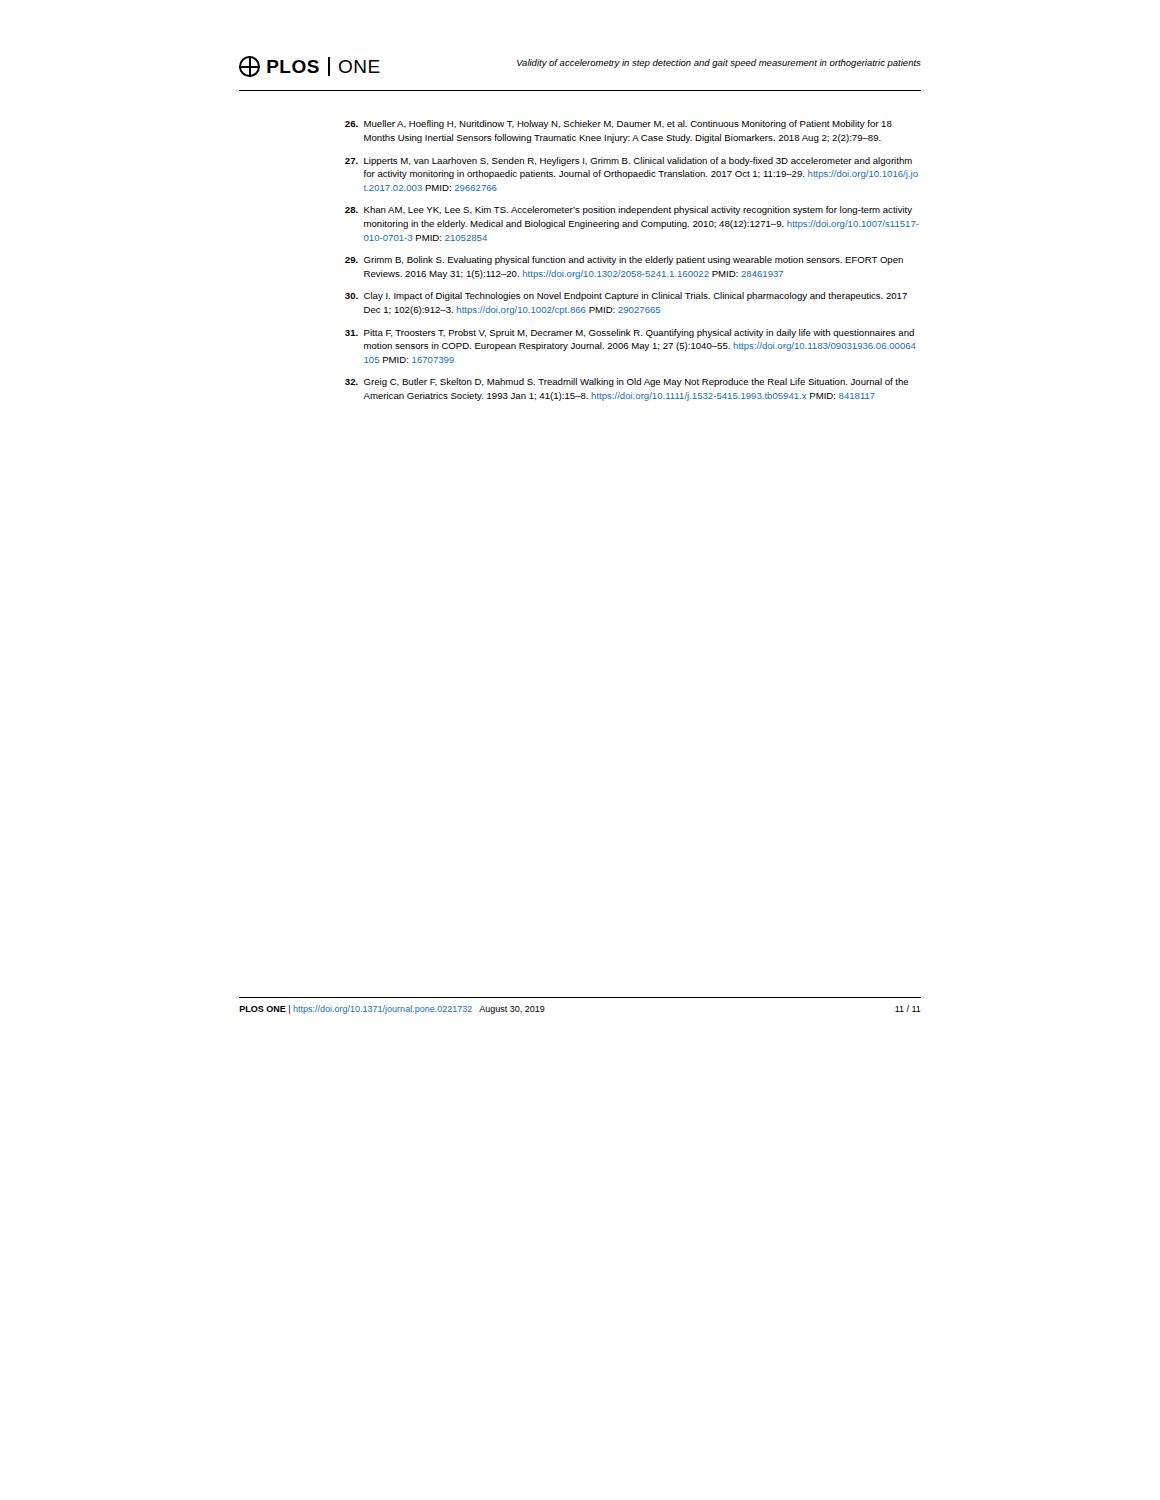PLOS ONE
Validity of accelerometry in step detection and gait speed measurement in orthogeriatric patients
26. Mueller A, Hoefling H, Nuritdinow T, Holway N, Schieker M, Daumer M, et al. Continuous Monitoring of Patient Mobility for 18 Months Using Inertial Sensors following Traumatic Knee Injury: A Case Study. Digital Biomarkers. 2018 Aug 2; 2(2):79–89.
27. Lipperts M, van Laarhoven S, Senden R, Heyligers I, Grimm B. Clinical validation of a body-fixed 3D accelerometer and algorithm for activity monitoring in orthopaedic patients. Journal of Orthopaedic Translation. 2017 Oct 1; 11:19–29. https://doi.org/10.1016/j.jot.2017.02.003 PMID: 29662766
28. Khan AM, Lee YK, Lee S, Kim TS. Accelerometer’s position independent physical activity recognition system for long-term activity monitoring in the elderly. Medical and Biological Engineering and Computing. 2010; 48(12):1271–9. https://doi.org/10.1007/s11517-010-0701-3 PMID: 21052854
29. Grimm B, Bolink S. Evaluating physical function and activity in the elderly patient using wearable motion sensors. EFORT Open Reviews. 2016 May 31; 1(5):112–20. https://doi.org/10.1302/2058-5241.1.160022 PMID: 28461937
30. Clay I. Impact of Digital Technologies on Novel Endpoint Capture in Clinical Trials. Clinical pharmacology and therapeutics. 2017 Dec 1; 102(6):912–3. https://doi.org/10.1002/cpt.866 PMID: 29027665
31. Pitta F, Troosters T, Probst V, Spruit M, Decramer M, Gosselink R. Quantifying physical activity in daily life with questionnaires and motion sensors in COPD. European Respiratory Journal. 2006 May 1; 27 (5):1040–55. https://doi.org/10.1183/09031936.06.00064105 PMID: 16707399
32. Greig C, Butler F, Skelton D, Mahmud S. Treadmill Walking in Old Age May Not Reproduce the Real Life Situation. Journal of the American Geriatrics Society. 1993 Jan 1; 41(1):15–8. https://doi.org/10.1111/j.1532-5415.1993.tb05941.x PMID: 8418117
PLOS ONE | https://doi.org/10.1371/journal.pone.0221732 August 30, 2019
11 / 11